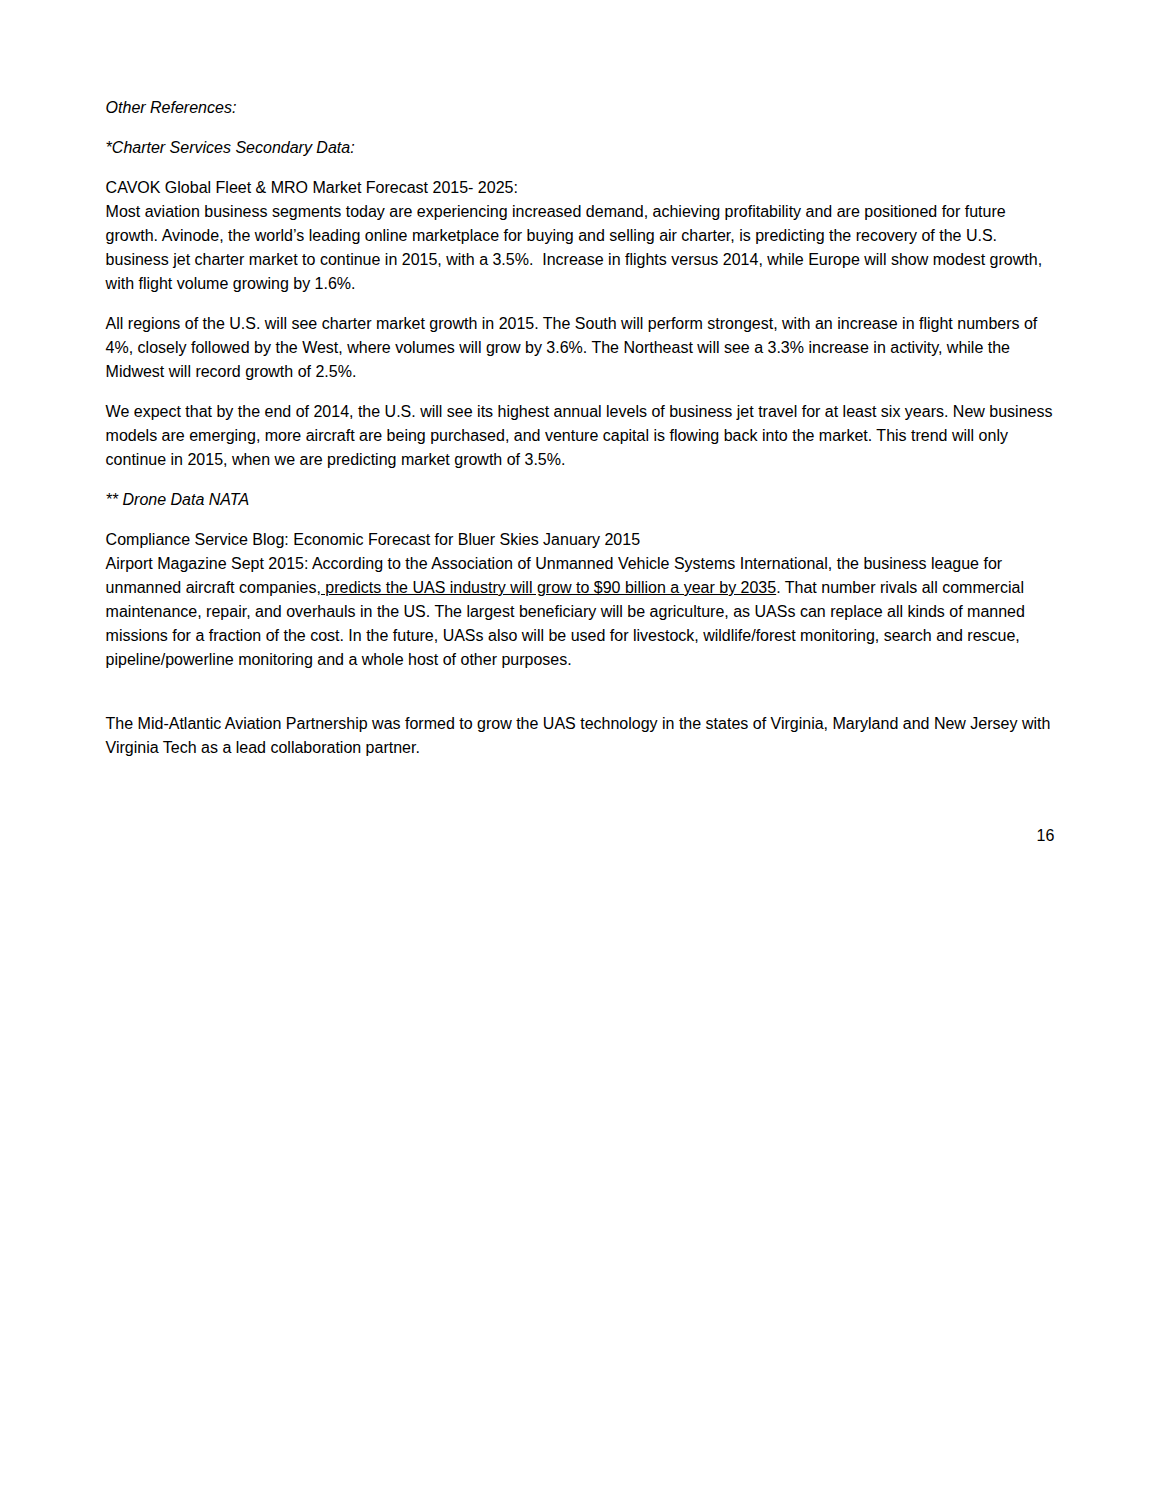Other References:
*Charter Services Secondary Data:
CAVOK Global Fleet & MRO Market Forecast 2015- 2025:
Most aviation business segments today are experiencing increased demand, achieving profitability and are positioned for future growth. Avinode, the world’s leading online marketplace for buying and selling air charter, is predicting the recovery of the U.S. business jet charter market to continue in 2015, with a 3.5%. Increase in flights versus 2014, while Europe will show modest growth, with flight volume growing by 1.6%.
All regions of the U.S. will see charter market growth in 2015. The South will perform strongest, with an increase in flight numbers of 4%, closely followed by the West, where volumes will grow by 3.6%. The Northeast will see a 3.3% increase in activity, while the Midwest will record growth of 2.5%.
We expect that by the end of 2014, the U.S. will see its highest annual levels of business jet travel for at least six years. New business models are emerging, more aircraft are being purchased, and venture capital is flowing back into the market. This trend will only continue in 2015, when we are predicting market growth of 3.5%.
** Drone Data NATA
Compliance Service Blog: Economic Forecast for Bluer Skies January 2015
Airport Magazine Sept 2015: According to the Association of Unmanned Vehicle Systems International, the business league for unmanned aircraft companies, predicts the UAS industry will grow to $90 billion a year by 2035. That number rivals all commercial maintenance, repair, and overhauls in the US. The largest beneficiary will be agriculture, as UASs can replace all kinds of manned missions for a fraction of the cost. In the future, UASs also will be used for livestock, wildlife/forest monitoring, search and rescue, pipeline/powerline monitoring and a whole host of other purposes.
The Mid-Atlantic Aviation Partnership was formed to grow the UAS technology in the states of Virginia, Maryland and New Jersey with Virginia Tech as a lead collaboration partner.
16